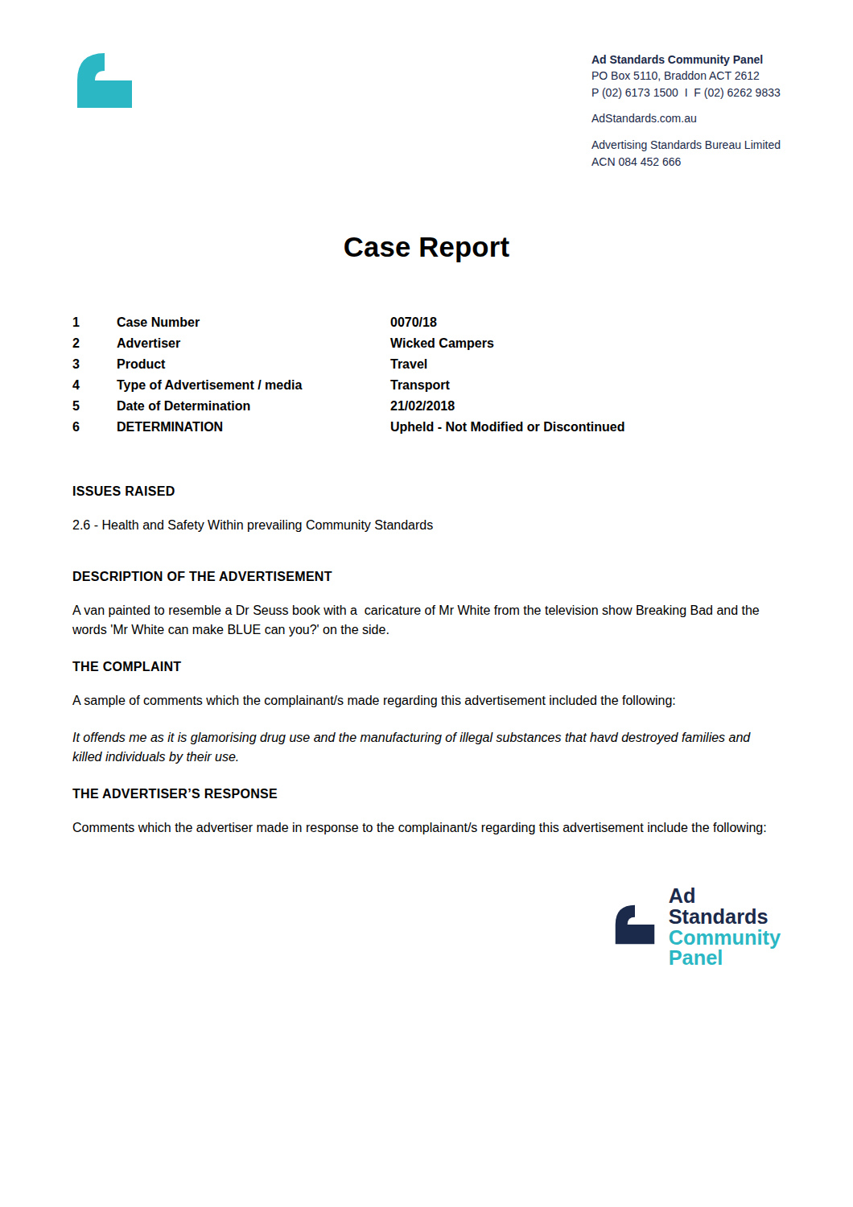Ad Standards Community Panel
PO Box 5110, Braddon ACT 2612
P (02) 6173 1500 I F (02) 6262 9833
AdStandards.com.au
Advertising Standards Bureau Limited
ACN 084 452 666
Case Report
| 1 | Case Number | 0070/18 |
| 2 | Advertiser | Wicked Campers |
| 3 | Product | Travel |
| 4 | Type of Advertisement / media | Transport |
| 5 | Date of Determination | 21/02/2018 |
| 6 | DETERMINATION | Upheld - Not Modified or Discontinued |
Issues Raised
2.6 - Health and Safety Within prevailing Community Standards
Description of the Advertisement
A van painted to resemble a Dr Seuss book with a caricature of Mr White from the television show Breaking Bad and the words 'Mr White can make BLUE can you?' on the side.
The Complaint
A sample of comments which the complainant/s made regarding this advertisement included the following:
It offends me as it is glamorising drug use and the manufacturing of illegal substances that havd destroyed families and killed individuals by their use.
The Advertiser’s Response
Comments which the advertiser made in response to the complainant/s regarding this advertisement include the following:
Ad
Standards
Community
Panel